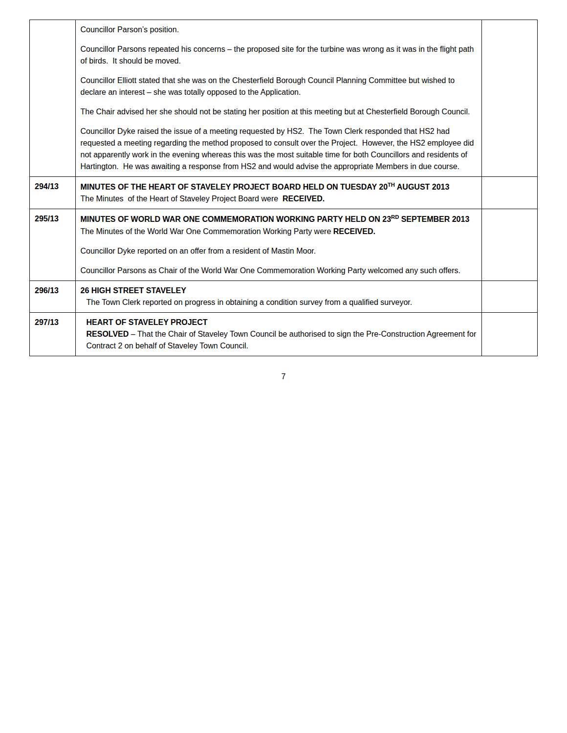| | Councillor Parson’s position. Councillor Parsons repeated his concerns – the proposed site for the turbine was wrong as it was in the flight path of birds. It should be moved. Councillor Elliott stated that she was on the Chesterfield Borough Council Planning Committee but wished to declare an interest – she was totally opposed to the Application. The Chair advised her she should not be stating her position at this meeting but at Chesterfield Borough Council. Councillor Dyke raised the issue of a meeting requested by HS2. The Town Clerk responded that HS2 had requested a meeting regarding the method proposed to consult over the Project. However, the HS2 employee did not apparently work in the evening whereas this was the most suitable time for both Councillors and residents of Hartington. He was awaiting a response from HS2 and would advise the appropriate Members in due course. | |
| 294/13 | MINUTES OF THE HEART OF STAVELEY PROJECT BOARD HELD ON TUESDAY 20 TH AUGUST 2013 The Minutes of the Heart of Staveley Project Board were RECEIVED. | |
| 295/13 | MINUTES OF WORLD WAR ONE COMMEMORATION WORKING PARTY HELD ON 23 RD SEPTEMBER 2013 The Minutes of the World War One Commemoration Working Party were RECEIVED. Councillor Dyke reported on an offer from a resident of Mastin Moor. Councillor Parsons as Chair of the World War One Commemoration Working Party welcomed any such offers. | |
| 296/13 | 26 HIGH STREET STAVELEY The Town Clerk reported on progress in obtaining a condition survey from a qualified surveyor. | |
| 297/13 | HEART OF STAVELEY PROJECT RESOLVED – That the Chair of Staveley Town Council be authorised to sign the Pre-Construction Agreement for Contract 2 on behalf of Staveley Town Council. | |
7